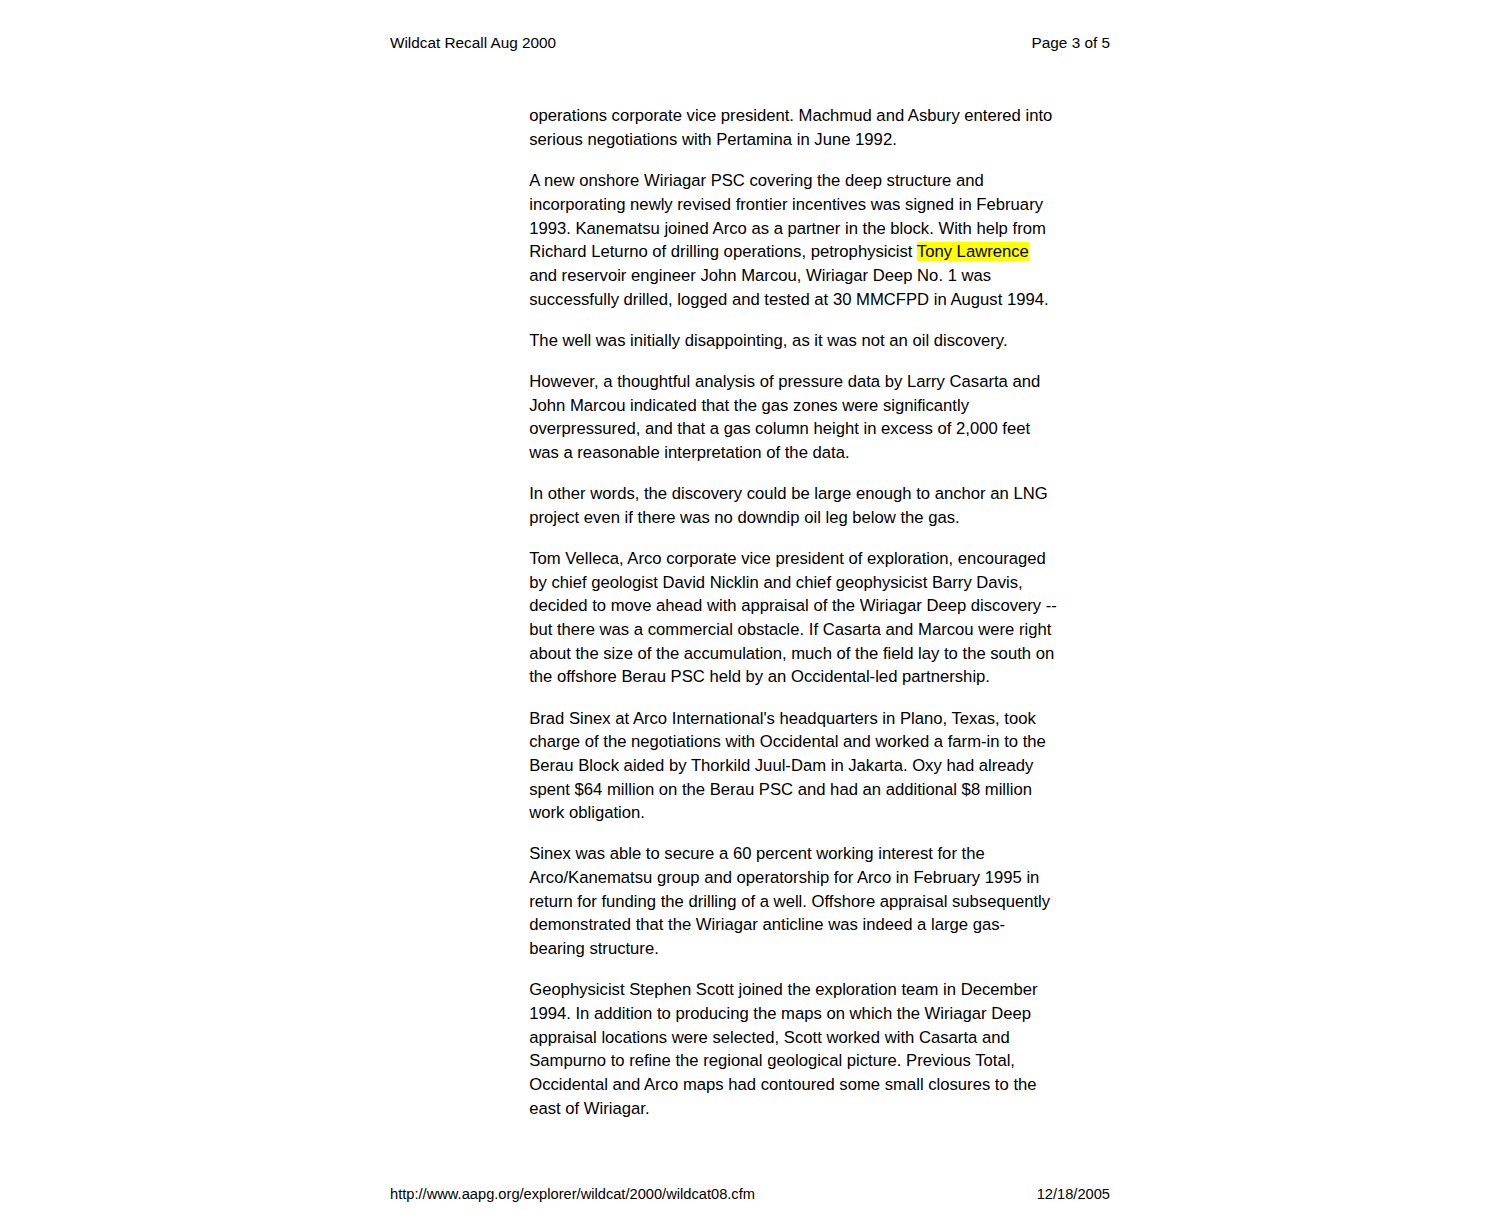Wildcat Recall Aug 2000 Page 3 of 5
operations corporate vice president. Machmud and Asbury entered into serious negotiations with Pertamina in June 1992.
A new onshore Wiriagar PSC covering the deep structure and incorporating newly revised frontier incentives was signed in February 1993. Kanematsu joined Arco as a partner in the block. With help from Richard Leturno of drilling operations, petrophysicist Tony Lawrence and reservoir engineer John Marcou, Wiriagar Deep No. 1 was successfully drilled, logged and tested at 30 MMCFPD in August 1994.
The well was initially disappointing, as it was not an oil discovery.
However, a thoughtful analysis of pressure data by Larry Casarta and John Marcou indicated that the gas zones were significantly overpressured, and that a gas column height in excess of 2,000 feet was a reasonable interpretation of the data.
In other words, the discovery could be large enough to anchor an LNG project even if there was no downdip oil leg below the gas.
Tom Velleca, Arco corporate vice president of exploration, encouraged by chief geologist David Nicklin and chief geophysicist Barry Davis, decided to move ahead with appraisal of the Wiriagar Deep discovery -- but there was a commercial obstacle. If Casarta and Marcou were right about the size of the accumulation, much of the field lay to the south on the offshore Berau PSC held by an Occidental-led partnership.
Brad Sinex at Arco International's headquarters in Plano, Texas, took charge of the negotiations with Occidental and worked a farm-in to the Berau Block aided by Thorkild Juul-Dam in Jakarta. Oxy had already spent $64 million on the Berau PSC and had an additional $8 million work obligation.
Sinex was able to secure a 60 percent working interest for the Arco/Kanematsu group and operatorship for Arco in February 1995 in return for funding the drilling of a well. Offshore appraisal subsequently demonstrated that the Wiriagar anticline was indeed a large gas-bearing structure.
Geophysicist Stephen Scott joined the exploration team in December 1994. In addition to producing the maps on which the Wiriagar Deep appraisal locations were selected, Scott worked with Casarta and Sampurno to refine the regional geological picture. Previous Total, Occidental and Arco maps had contoured some small closures to the east of Wiriagar.
http://www.aapg.org/explorer/wildcat/2000/wildcat08.cfm 12/18/2005